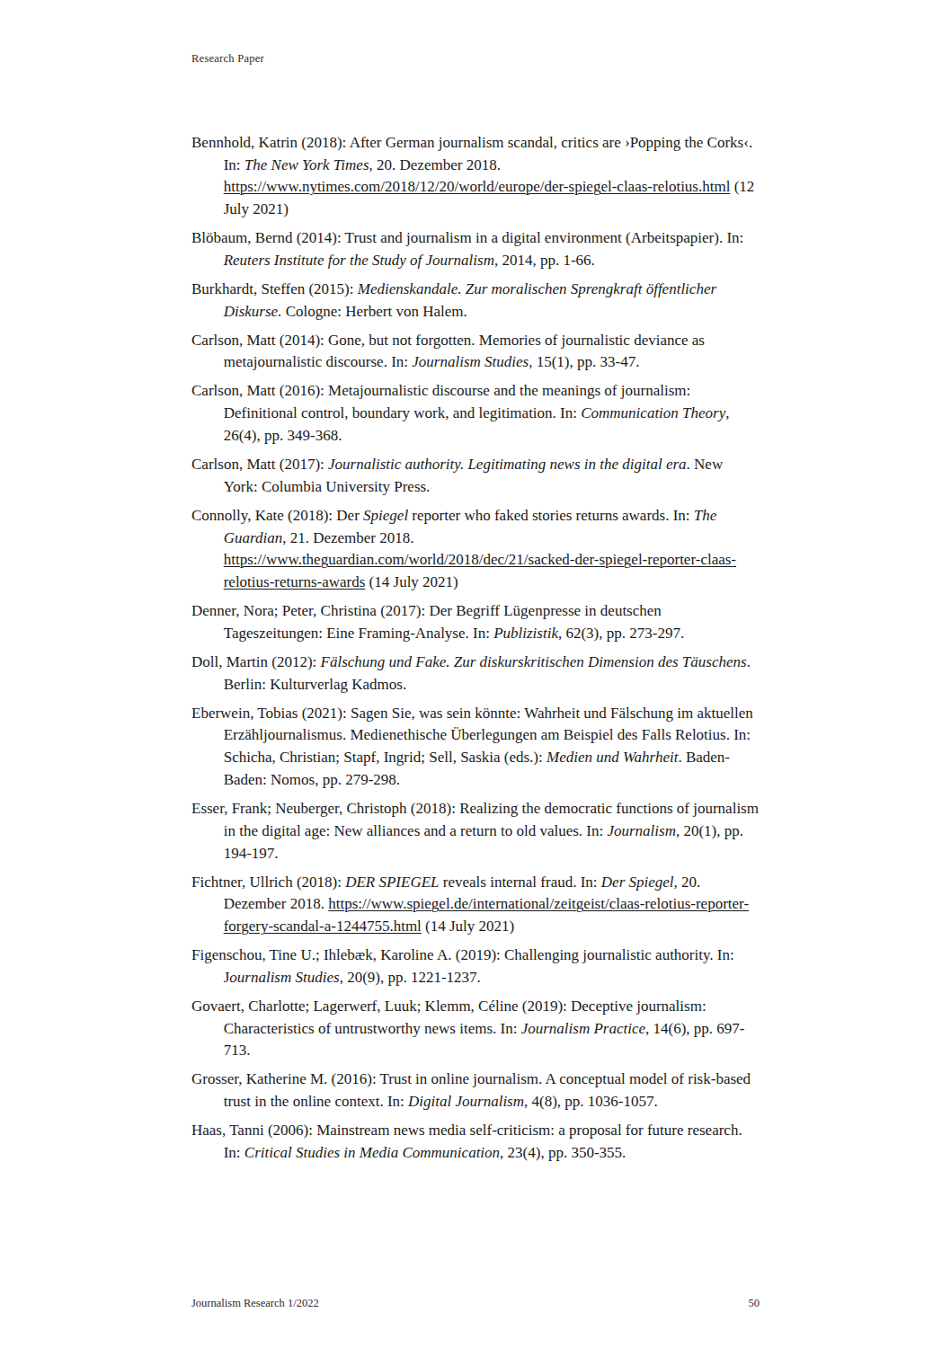Research Paper
Bennhold, Katrin (2018): After German journalism scandal, critics are ›Popping the Corks‹. In: The New York Times, 20. Dezember 2018. https://www.nytimes.com/2018/12/20/world/europe/der-spiegel-claas-relotius.html (12 July 2021)
Blöbaum, Bernd (2014): Trust and journalism in a digital environment (Arbeitspapier). In: Reuters Institute for the Study of Journalism, 2014, pp. 1-66.
Burkhardt, Steffen (2015): Medienskandale. Zur moralischen Sprengkraft öffentlicher Diskurse. Cologne: Herbert von Halem.
Carlson, Matt (2014): Gone, but not forgotten. Memories of journalistic deviance as metajournalistic discourse. In: Journalism Studies, 15(1), pp. 33-47.
Carlson, Matt (2016): Metajournalistic discourse and the meanings of journalism: Definitional control, boundary work, and legitimation. In: Communication Theory, 26(4), pp. 349-368.
Carlson, Matt (2017): Journalistic authority. Legitimating news in the digital era. New York: Columbia University Press.
Connolly, Kate (2018): Der Spiegel reporter who faked stories returns awards. In: The Guardian, 21. Dezember 2018. https://www.theguardian.com/world/2018/dec/21/sacked-der-spiegel-reporter-claas-relotius-returns-awards (14 July 2021)
Denner, Nora; Peter, Christina (2017): Der Begriff Lügenpresse in deutschen Tageszeitungen: Eine Framing-Analyse. In: Publizistik, 62(3), pp. 273-297.
Doll, Martin (2012): Fälschung und Fake. Zur diskurskritischen Dimension des Täuschens. Berlin: Kulturverlag Kadmos.
Eberwein, Tobias (2021): Sagen Sie, was sein könnte: Wahrheit und Fälschung im aktuellen Erzähljournalismus. Medienethische Überlegungen am Beispiel des Falls Relotius. In: Schicha, Christian; Stapf, Ingrid; Sell, Saskia (eds.): Medien und Wahrheit. Baden-Baden: Nomos, pp. 279-298.
Esser, Frank; Neuberger, Christoph (2018): Realizing the democratic functions of journalism in the digital age: New alliances and a return to old values. In: Journalism, 20(1), pp. 194-197.
Fichtner, Ullrich (2018): DER SPIEGEL reveals internal fraud. In: Der Spiegel, 20. Dezember 2018. https://www.spiegel.de/international/zeitgeist/claas-relotius-reporter-forgery-scandal-a-1244755.html (14 July 2021)
Figenschou, Tine U.; Ihlebæk, Karoline A. (2019): Challenging journalistic authority. In: Journalism Studies, 20(9), pp. 1221-1237.
Govaert, Charlotte; Lagerwerf, Luuk; Klemm, Céline (2019): Deceptive journalism: Characteristics of untrustworthy news items. In: Journalism Practice, 14(6), pp. 697-713.
Grosser, Katherine M. (2016): Trust in online journalism. A conceptual model of risk-based trust in the online context. In: Digital Journalism, 4(8), pp. 1036-1057.
Haas, Tanni (2006): Mainstream news media self-criticism: a proposal for future research. In: Critical Studies in Media Communication, 23(4), pp. 350-355.
Journalism Research 1/2022 50